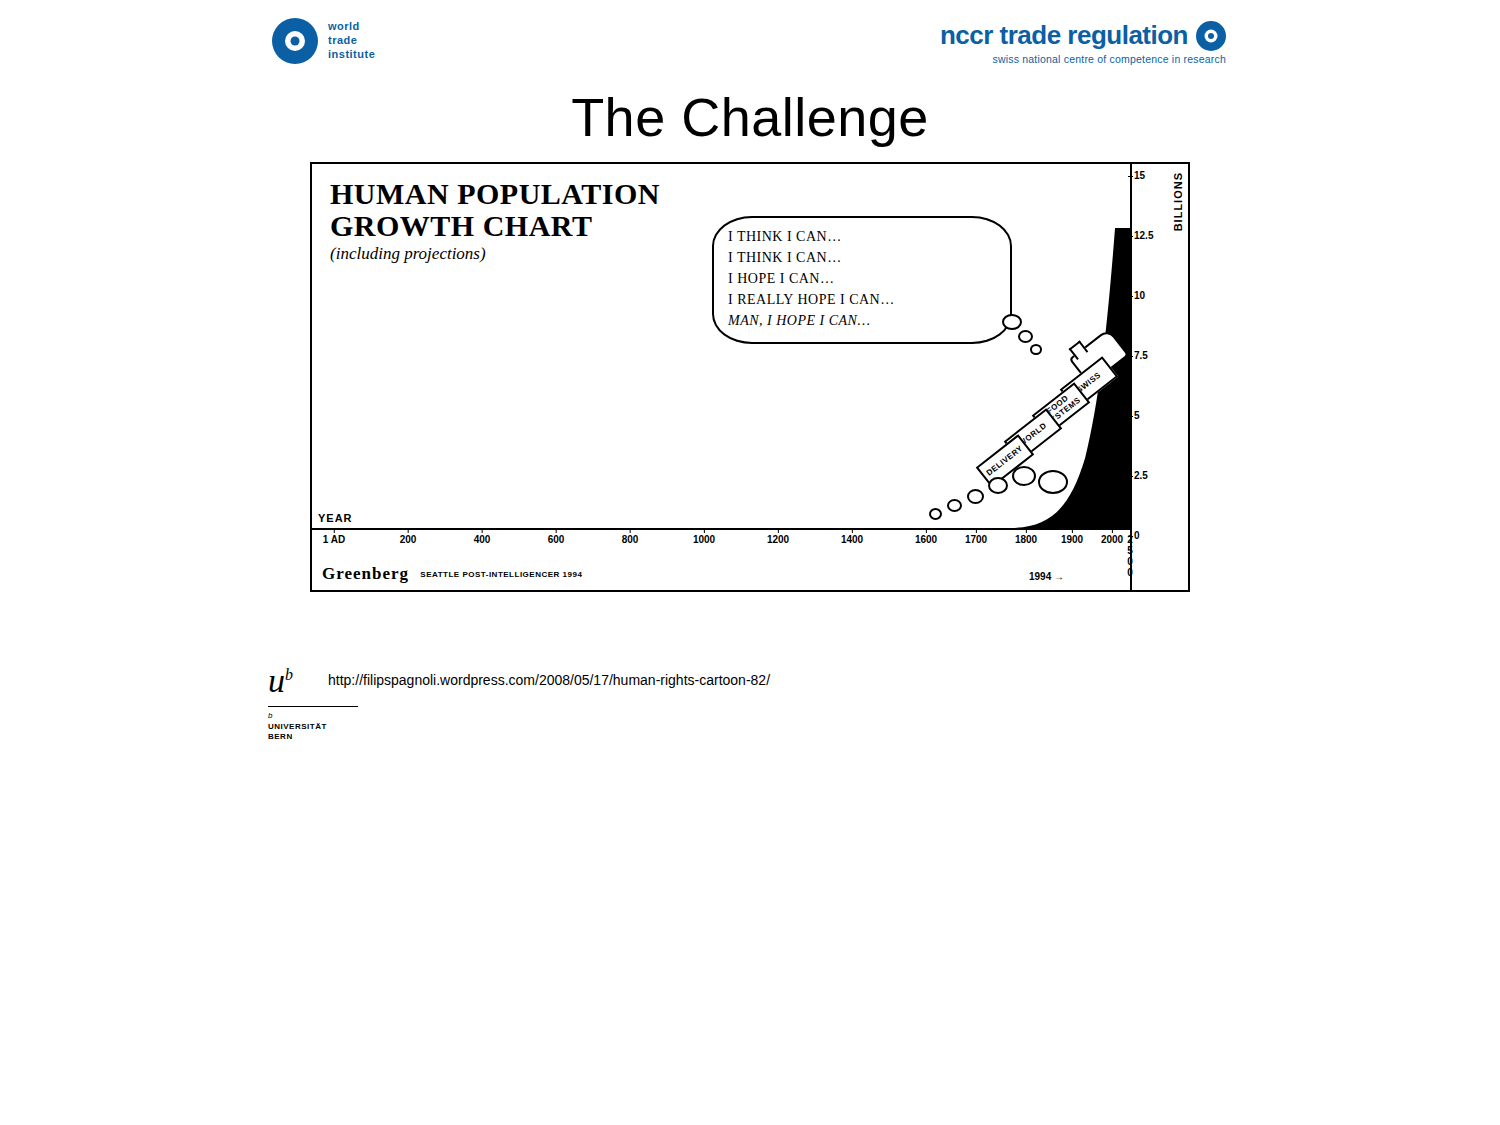world
trade
institute
nccr trade regulation
swiss national centre of competence in research
The Challenge
HUMAN POPULATION
GROWTH CHART (including projections)
I THINK I CAN…
I THINK I CAN…
I HOPE I CAN…
I REALLY HOPE I CAN…
MAN, I HOPE I CAN…
SWISS
FOOD
SYSTEMS
WORLD
DELIVERY
BILLIONS 15 12.5 10 7.5 5 2.5 0
YEAR 1 AD 200 400 600 800 1000 1200 1400 1600 1700 1800 1900 2000 2
5
0
0 Greenberg SEATTLE POST-INTELLIGENCER 1994 1994 →
ub
http://filipspagnoli.wordpress.com/2008/05/17/human-rights-cartoon-82/
b UNIVERSITÄT
BERN